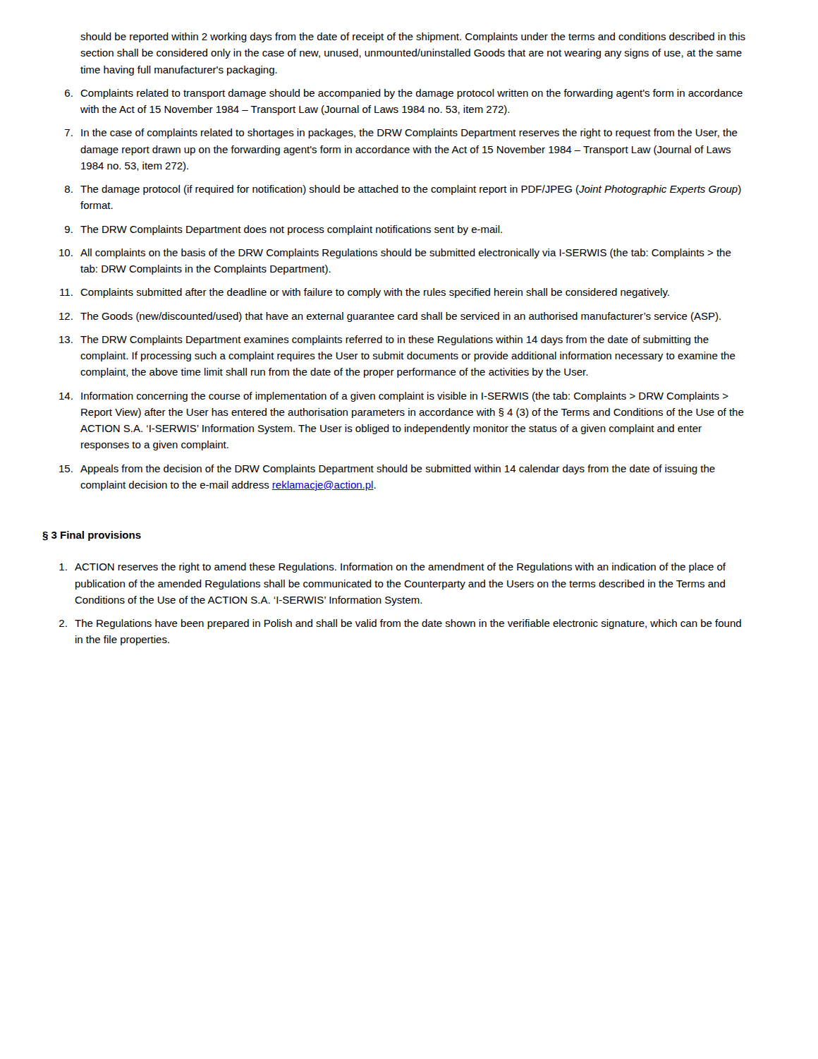should be reported within 2 working days from the date of receipt of the shipment. Complaints under the terms and conditions described in this section shall be considered only in the case of new, unused, unmounted/uninstalled Goods that are not wearing any signs of use, at the same time having full manufacturer's packaging.
Complaints related to transport damage should be accompanied by the damage protocol written on the forwarding agent's form in accordance with the Act of 15 November 1984 – Transport Law (Journal of Laws 1984 no. 53, item 272).
In the case of complaints related to shortages in packages, the DRW Complaints Department reserves the right to request from the User, the damage report drawn up on the forwarding agent's form in accordance with the Act of 15 November 1984 – Transport Law (Journal of Laws 1984 no. 53, item 272).
The damage protocol (if required for notification) should be attached to the complaint report in PDF/JPEG (Joint Photographic Experts Group) format.
The DRW Complaints Department does not process complaint notifications sent by e-mail.
All complaints on the basis of the DRW Complaints Regulations should be submitted electronically via I-SERWIS (the tab: Complaints > the tab: DRW Complaints in the Complaints Department).
Complaints submitted after the deadline or with failure to comply with the rules specified herein shall be considered negatively.
The Goods (new/discounted/used) that have an external guarantee card shall be serviced in an authorised manufacturer’s service (ASP).
The DRW Complaints Department examines complaints referred to in these Regulations within 14 days from the date of submitting the complaint. If processing such a complaint requires the User to submit documents or provide additional information necessary to examine the complaint, the above time limit shall run from the date of the proper performance of the activities by the User.
Information concerning the course of implementation of a given complaint is visible in I-SERWIS (the tab: Complaints > DRW Complaints > Report View) after the User has entered the authorisation parameters in accordance with § 4 (3) of the Terms and Conditions of the Use of the ACTION S.A. ‘I-SERWIS’ Information System. The User is obliged to independently monitor the status of a given complaint and enter responses to a given complaint.
Appeals from the decision of the DRW Complaints Department should be submitted within 14 calendar days from the date of issuing the complaint decision to the e-mail address reklamacje@action.pl.
§ 3 Final provisions
ACTION reserves the right to amend these Regulations. Information on the amendment of the Regulations with an indication of the place of publication of the amended Regulations shall be communicated to the Counterparty and the Users on the terms described in the Terms and Conditions of the Use of the ACTION S.A. ‘I-SERWIS’ Information System.
The Regulations have been prepared in Polish and shall be valid from the date shown in the verifiable electronic signature, which can be found in the file properties.